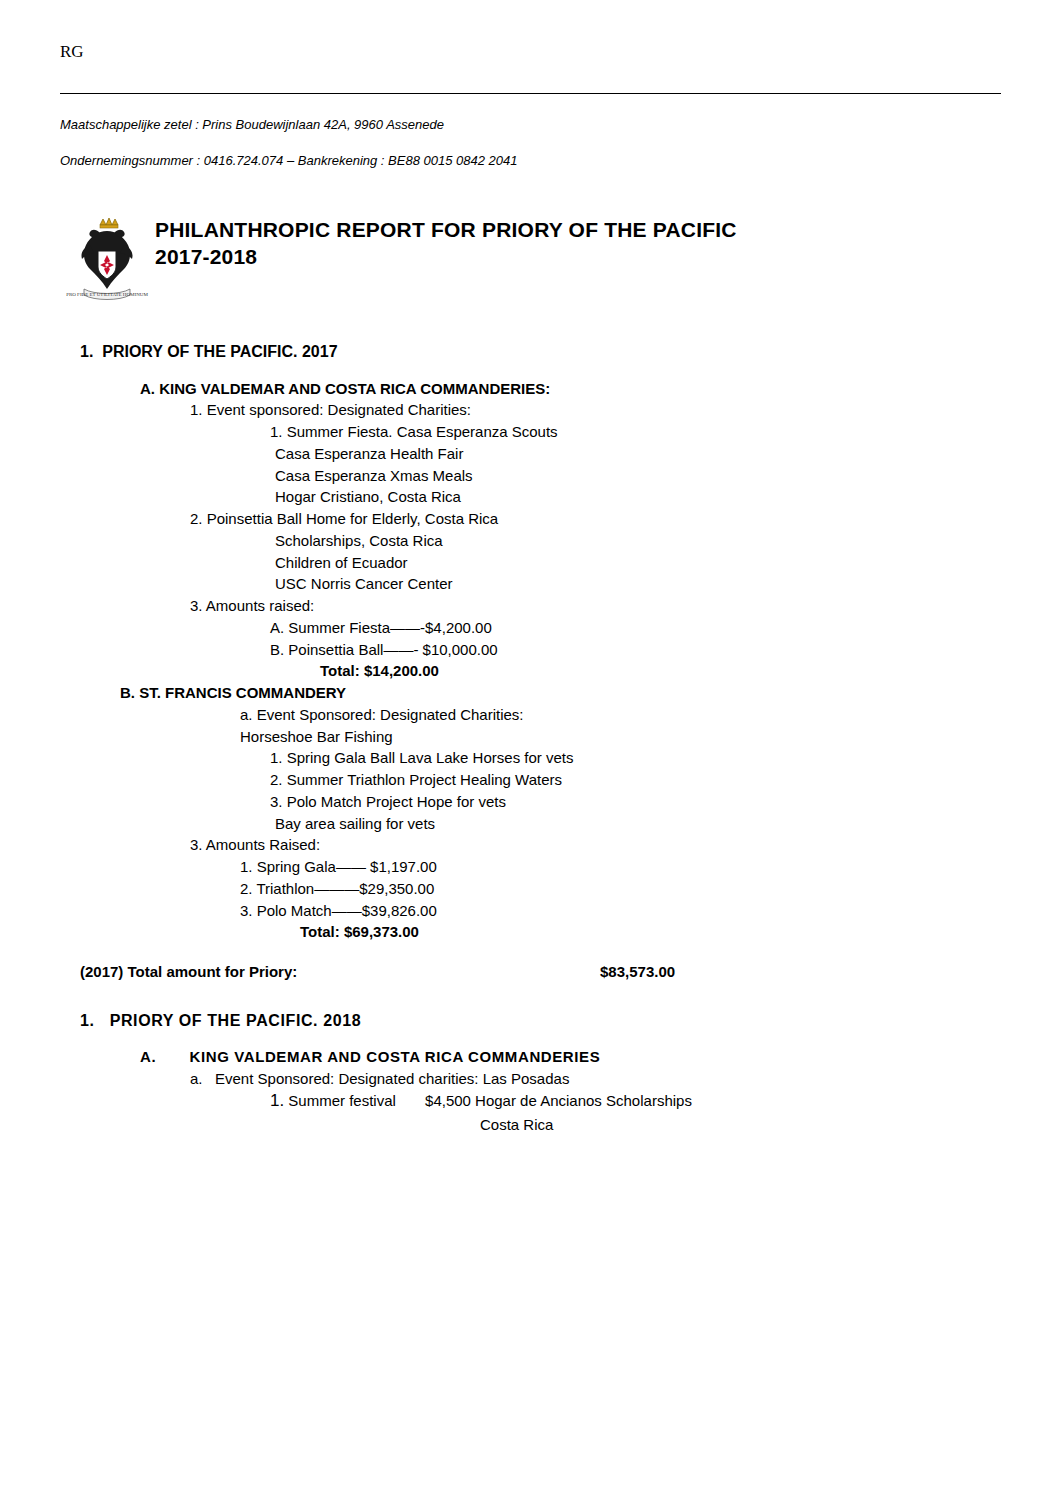RG
Maatschappelijke zetel : Prins Boudewijnlaan 42A, 9960 Assenede
Ondernemingsnummer : 0416.724.074 – Bankrekening : BE88 0015 0842 2041
PRO FIDE ET UTILITATE HOMINUM
PHILANTHROPIC REPORT FOR PRIORY OF THE PACIFIC
2017-2018
1. PRIORY OF THE PACIFIC. 2017
A. KING VALDEMAR AND COSTA RICA COMMANDERIES:
1. Event sponsored: Designated Charities:
1. Summer Fiesta. Casa Esperanza Scouts
Casa Esperanza Health Fair
Casa Esperanza Xmas Meals
Hogar Cristiano, Costa Rica
2. Poinsettia Ball Home for Elderly, Costa Rica
Scholarships, Costa Rica
Children of Ecuador
USC Norris Cancer Center
3. Amounts raised:
A. Summer Fiesta——-$4,200.00
B. Poinsettia Ball——- $10,000.00
Total: $14,200.00
B. ST. FRANCIS COMMANDERY
a. Event Sponsored: Designated Charities:
Horseshoe Bar Fishing
1. Spring Gala Ball Lava Lake Horses for vets
2. Summer Triathlon Project Healing Waters
3. Polo Match Project Hope for vets
Bay area sailing for vets
3. Amounts Raised:
1. Spring Gala—— $1,197.00
2. Triathlon———$29,350.00
3. Polo Match——$39,826.00
Total: $69,373.00
(2017) Total amount for Priory: $83,573.00
1. PRIORY OF THE PACIFIC. 2018
A. KING VALDEMAR AND COSTA RICA COMMANDERIES
a. Event Sponsored: Designated charities: Las Posadas
1. Summer festival $4,500 Hogar de Ancianos Scholarships
Costa Rica